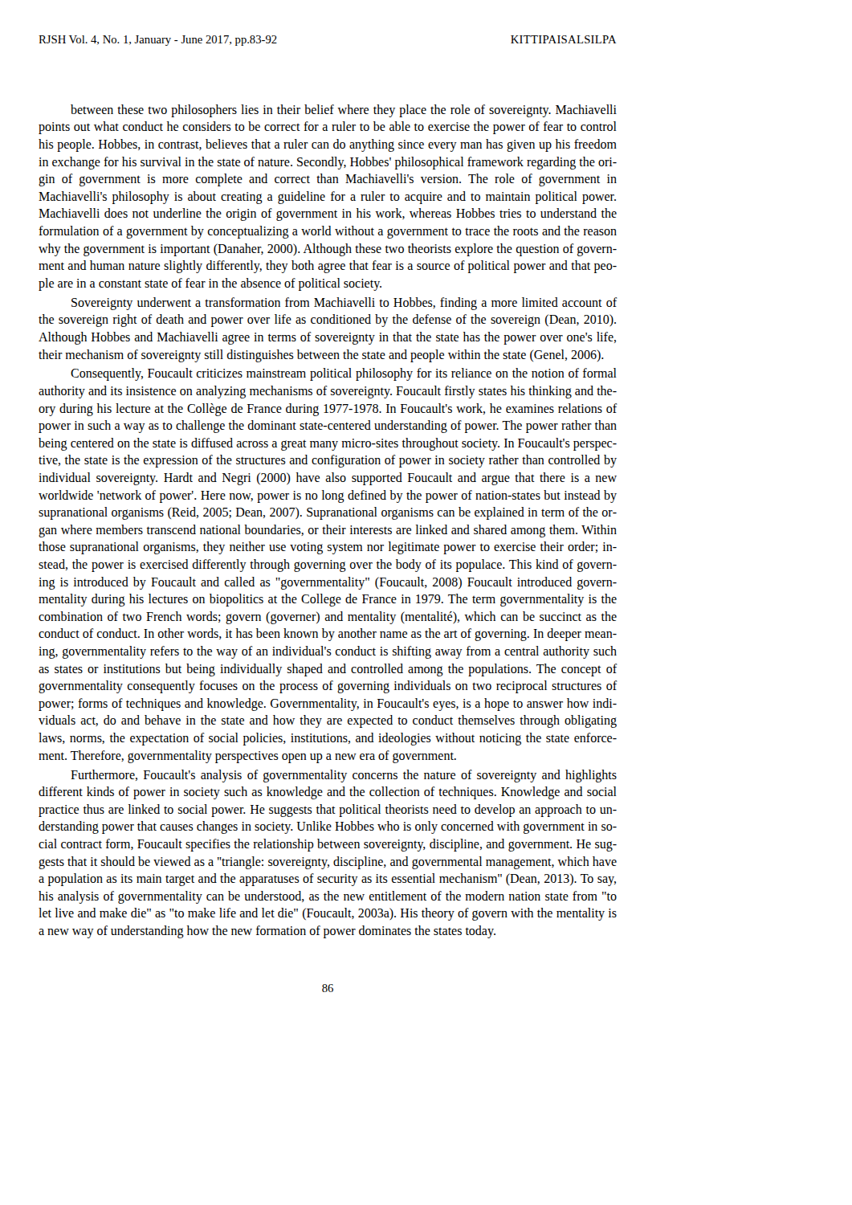RJSH Vol. 4, No. 1, January - June 2017, pp.83-92
KITTIPAISALSILPA
between these two philosophers lies in their belief where they place the role of sovereignty. Machiavelli points out what conduct he considers to be correct for a ruler to be able to exercise the power of fear to control his people. Hobbes, in contrast, believes that a ruler can do anything since every man has given up his freedom in exchange for his survival in the state of nature. Secondly, Hobbes' philosophical framework regarding the origin of government is more complete and correct than Machiavelli's version. The role of government in Machiavelli's philosophy is about creating a guideline for a ruler to acquire and to maintain political power. Machiavelli does not underline the origin of government in his work, whereas Hobbes tries to understand the formulation of a government by conceptualizing a world without a government to trace the roots and the reason why the government is important (Danaher, 2000). Although these two theorists explore the question of government and human nature slightly differently, they both agree that fear is a source of political power and that people are in a constant state of fear in the absence of political society.
Sovereignty underwent a transformation from Machiavelli to Hobbes, finding a more limited account of the sovereign right of death and power over life as conditioned by the defense of the sovereign (Dean, 2010). Although Hobbes and Machiavelli agree in terms of sovereignty in that the state has the power over one's life, their mechanism of sovereignty still distinguishes between the state and people within the state (Genel, 2006).
Consequently, Foucault criticizes mainstream political philosophy for its reliance on the notion of formal authority and its insistence on analyzing mechanisms of sovereignty. Foucault firstly states his thinking and theory during his lecture at the Collège de France during 1977-1978. In Foucault's work, he examines relations of power in such a way as to challenge the dominant state-centered understanding of power. The power rather than being centered on the state is diffused across a great many micro-sites throughout society. In Foucault's perspective, the state is the expression of the structures and configuration of power in society rather than controlled by individual sovereignty. Hardt and Negri (2000) have also supported Foucault and argue that there is a new worldwide 'network of power'. Here now, power is no long defined by the power of nation-states but instead by supranational organisms (Reid, 2005; Dean, 2007). Supranational organisms can be explained in term of the organ where members transcend national boundaries, or their interests are linked and shared among them. Within those supranational organisms, they neither use voting system nor legitimate power to exercise their order; instead, the power is exercised differently through governing over the body of its populace. This kind of governing is introduced by Foucault and called as "governmentality" (Foucault, 2008) Foucault introduced governmentality during his lectures on biopolitics at the College de France in 1979. The term governmentality is the combination of two French words; govern (governer) and mentality (mentalité), which can be succinct as the conduct of conduct. In other words, it has been known by another name as the art of governing. In deeper meaning, governmentality refers to the way of an individual's conduct is shifting away from a central authority such as states or institutions but being individually shaped and controlled among the populations. The concept of governmentality consequently focuses on the process of governing individuals on two reciprocal structures of power; forms of techniques and knowledge. Governmentality, in Foucault's eyes, is a hope to answer how individuals act, do and behave in the state and how they are expected to conduct themselves through obligating laws, norms, the expectation of social policies, institutions, and ideologies without noticing the state enforcement. Therefore, governmentality perspectives open up a new era of government.
Furthermore, Foucault's analysis of governmentality concerns the nature of sovereignty and highlights different kinds of power in society such as knowledge and the collection of techniques. Knowledge and social practice thus are linked to social power. He suggests that political theorists need to develop an approach to understanding power that causes changes in society. Unlike Hobbes who is only concerned with government in social contract form, Foucault specifies the relationship between sovereignty, discipline, and government. He suggests that it should be viewed as a ''triangle: sovereignty, discipline, and governmental management, which have a population as its main target and the apparatuses of security as its essential mechanism'' (Dean, 2013). To say, his analysis of governmentality can be understood, as the new entitlement of the modern nation state from "to let live and make die" as "to make life and let die" (Foucault, 2003a). His theory of govern with the mentality is a new way of understanding how the new formation of power dominates the states today.
86